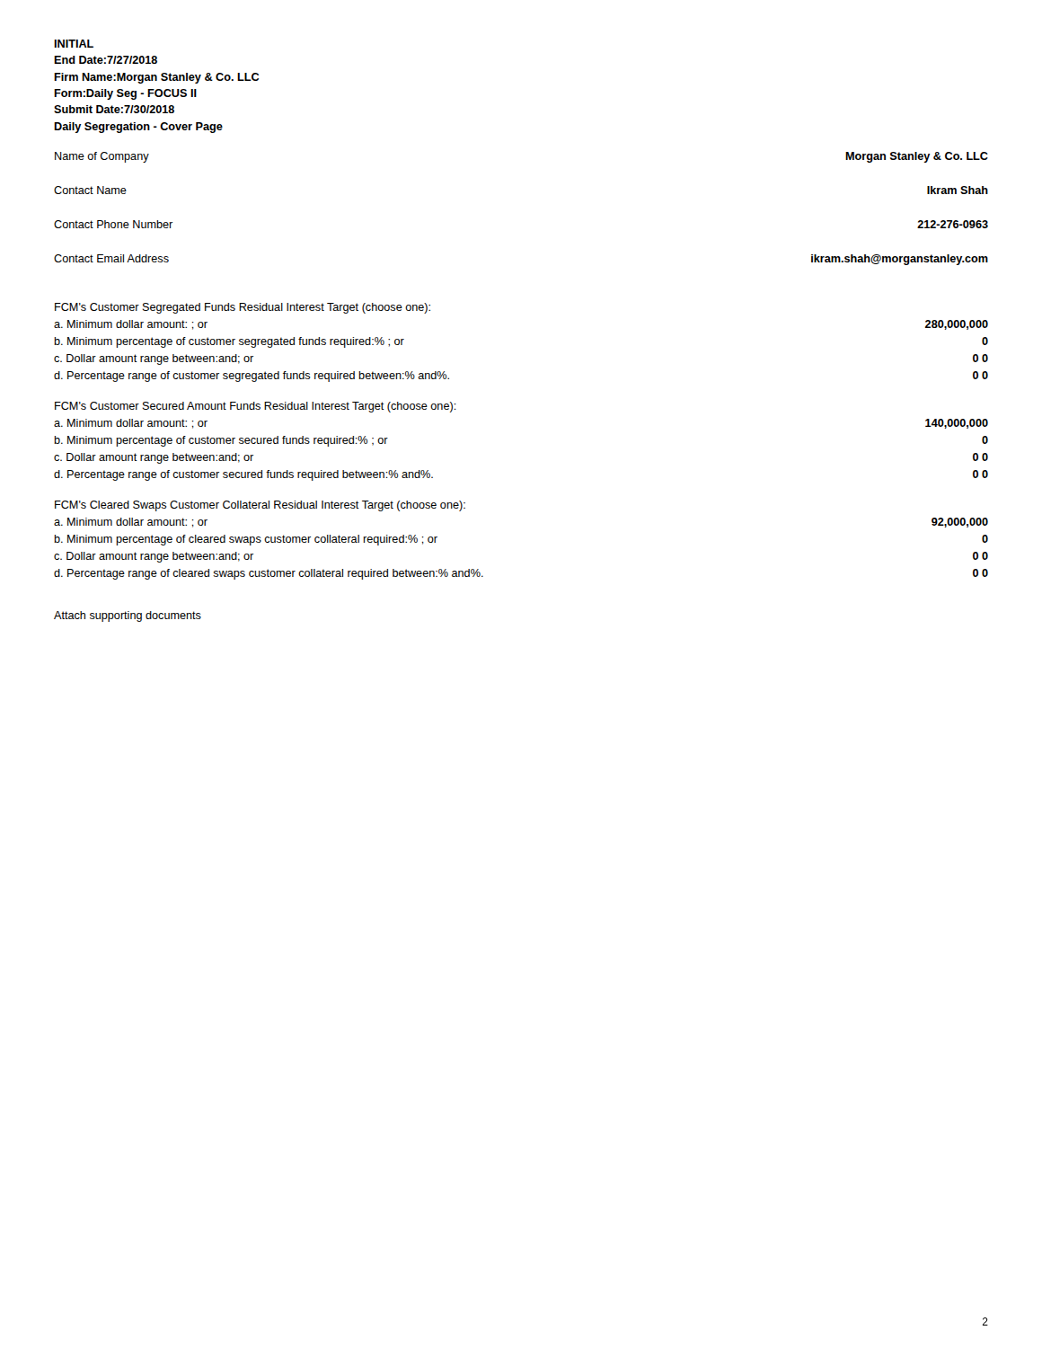INITIAL
End Date:7/27/2018
Firm Name:Morgan Stanley & Co. LLC
Form:Daily Seg - FOCUS II
Submit Date:7/30/2018
Daily Segregation - Cover Page
| Name of Company | Morgan Stanley & Co. LLC |
| Contact Name | Ikram Shah |
| Contact Phone Number | 212-276-0963 |
| Contact Email Address | ikram.shah@morganstanley.com |
| FCM's Customer Segregated Funds Residual Interest Target (choose one): | |
| a. Minimum dollar amount: ; or | 280,000,000 |
| b. Minimum percentage of customer segregated funds required:% ; or | 0 |
| c. Dollar amount range between:and; or | 0 0 |
| d. Percentage range of customer segregated funds required between:% and%. | 0 0 |
| FCM's Customer Secured Amount Funds Residual Interest Target (choose one): | |
| a. Minimum dollar amount: ; or | 140,000,000 |
| b. Minimum percentage of customer secured funds required:% ; or | 0 |
| c. Dollar amount range between:and; or | 0 0 |
| d. Percentage range of customer secured funds required between:% and%. | 0 0 |
| FCM's Cleared Swaps Customer Collateral Residual Interest Target (choose one): | |
| a. Minimum dollar amount: ; or | 92,000,000 |
| b. Minimum percentage of cleared swaps customer collateral required:% ; or | 0 |
| c. Dollar amount range between:and; or | 0 0 |
| d. Percentage range of cleared swaps customer collateral required between:% and%. | 0 0 |
Attach supporting documents
2